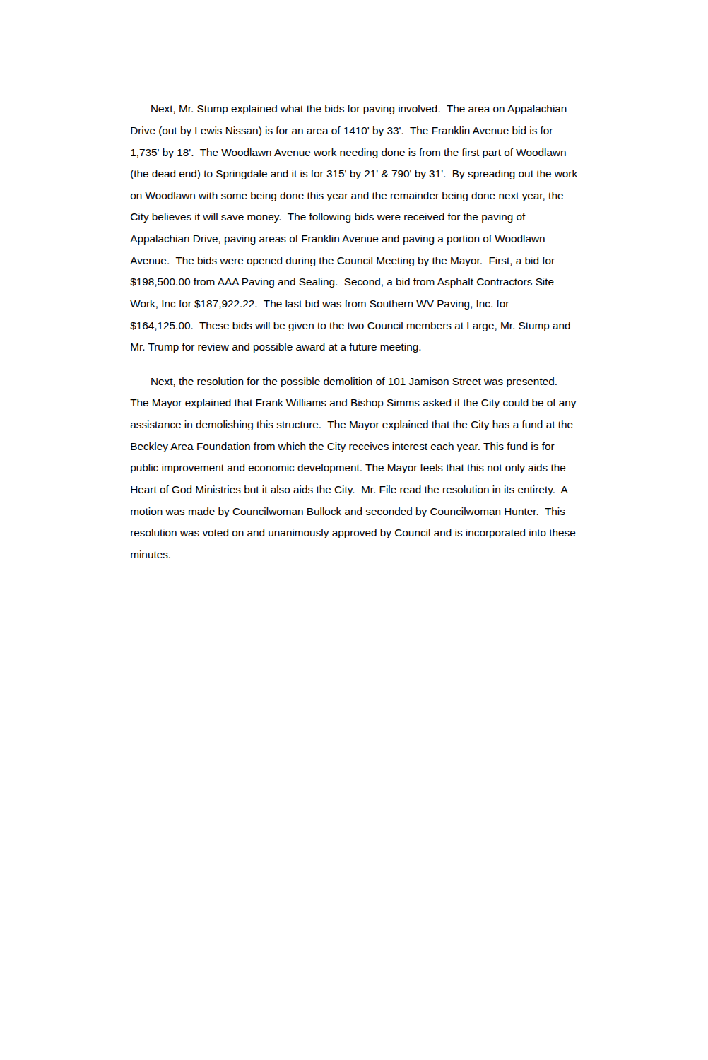Next, Mr. Stump explained what the bids for paving involved. The area on Appalachian Drive (out by Lewis Nissan) is for an area of 1410' by 33'. The Franklin Avenue bid is for 1,735' by 18'. The Woodlawn Avenue work needing done is from the first part of Woodlawn (the dead end) to Springdale and it is for 315' by 21' & 790' by 31'. By spreading out the work on Woodlawn with some being done this year and the remainder being done next year, the City believes it will save money. The following bids were received for the paving of Appalachian Drive, paving areas of Franklin Avenue and paving a portion of Woodlawn Avenue. The bids were opened during the Council Meeting by the Mayor. First, a bid for $198,500.00 from AAA Paving and Sealing. Second, a bid from Asphalt Contractors Site Work, Inc for $187,922.22. The last bid was from Southern WV Paving, Inc. for $164,125.00. These bids will be given to the two Council members at Large, Mr. Stump and Mr. Trump for review and possible award at a future meeting.
Next, the resolution for the possible demolition of 101 Jamison Street was presented. The Mayor explained that Frank Williams and Bishop Simms asked if the City could be of any assistance in demolishing this structure. The Mayor explained that the City has a fund at the Beckley Area Foundation from which the City receives interest each year. This fund is for public improvement and economic development. The Mayor feels that this not only aids the Heart of God Ministries but it also aids the City. Mr. File read the resolution in its entirety. A motion was made by Councilwoman Bullock and seconded by Councilwoman Hunter. This resolution was voted on and unanimously approved by Council and is incorporated into these minutes.